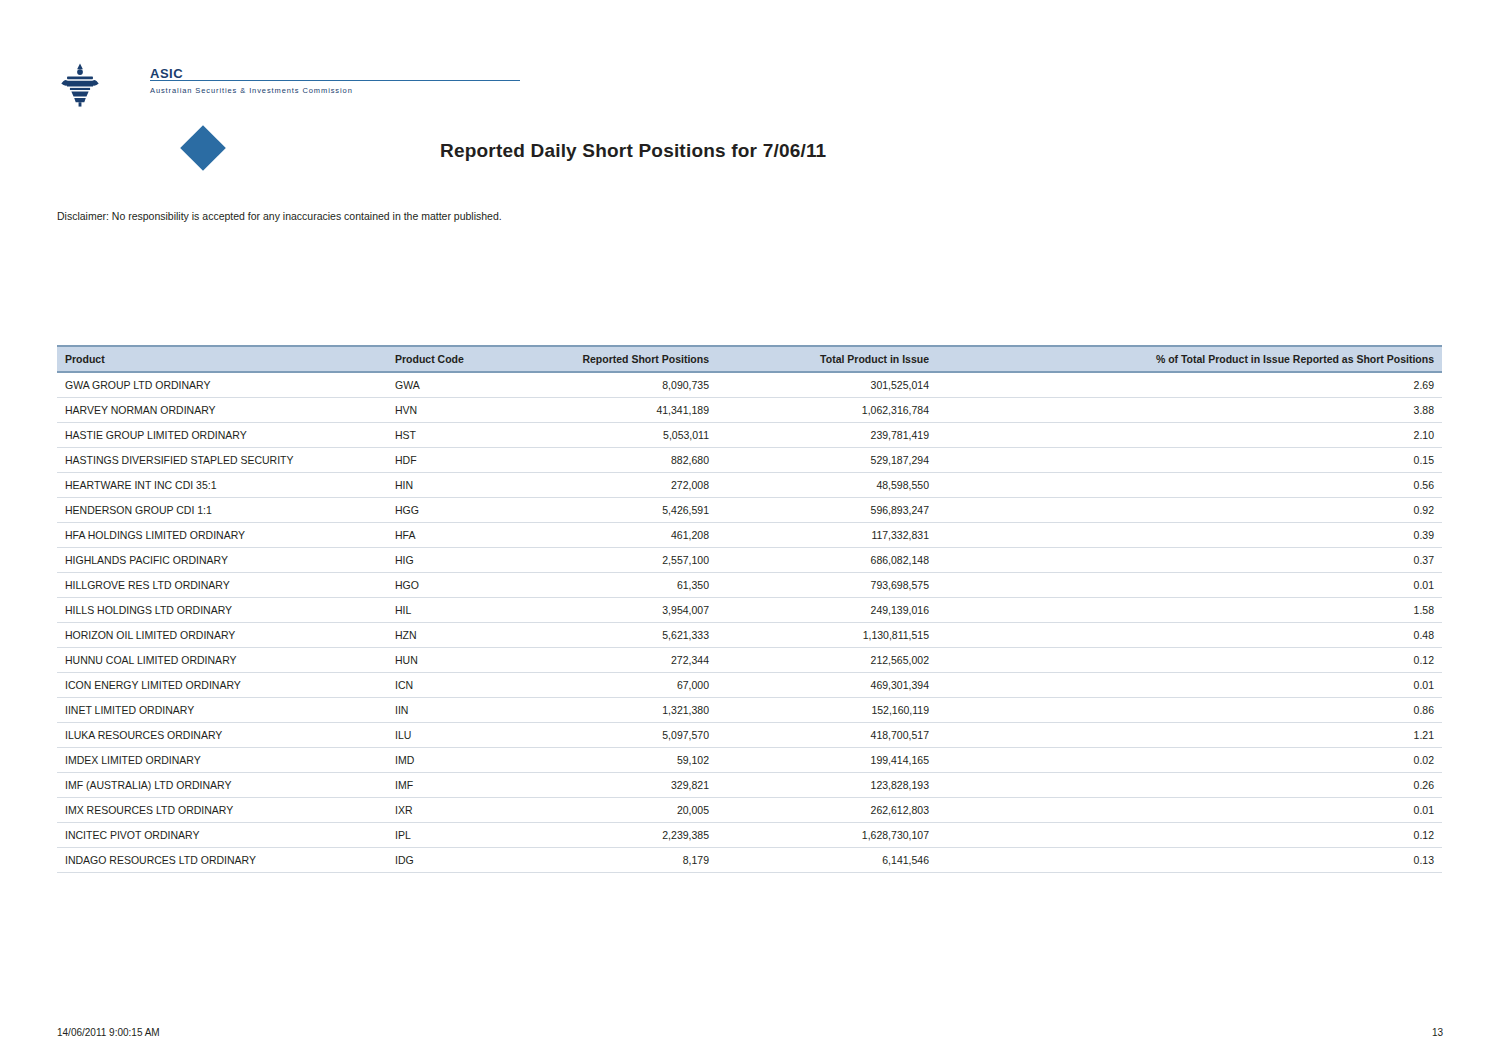ASIC
Australian Securities & Investments Commission
Reported Daily Short Positions for 7/06/11
Disclaimer: No responsibility is accepted for any inaccuracies contained in the matter published.
| Product | Product Code | Reported Short Positions | Total Product in Issue | % of Total Product in Issue Reported as Short Positions |
| --- | --- | --- | --- | --- |
| GWA GROUP LTD ORDINARY | GWA | 8,090,735 | 301,525,014 | 2.69 |
| HARVEY NORMAN ORDINARY | HVN | 41,341,189 | 1,062,316,784 | 3.88 |
| HASTIE GROUP LIMITED ORDINARY | HST | 5,053,011 | 239,781,419 | 2.10 |
| HASTINGS DIVERSIFIED STAPLED SECURITY | HDF | 882,680 | 529,187,294 | 0.15 |
| HEARTWARE INT INC CDI 35:1 | HIN | 272,008 | 48,598,550 | 0.56 |
| HENDERSON GROUP CDI 1:1 | HGG | 5,426,591 | 596,893,247 | 0.92 |
| HFA HOLDINGS LIMITED ORDINARY | HFA | 461,208 | 117,332,831 | 0.39 |
| HIGHLANDS PACIFIC ORDINARY | HIG | 2,557,100 | 686,082,148 | 0.37 |
| HILLGROVE RES LTD ORDINARY | HGO | 61,350 | 793,698,575 | 0.01 |
| HILLS HOLDINGS LTD ORDINARY | HIL | 3,954,007 | 249,139,016 | 1.58 |
| HORIZON OIL LIMITED ORDINARY | HZN | 5,621,333 | 1,130,811,515 | 0.48 |
| HUNNU COAL LIMITED ORDINARY | HUN | 272,344 | 212,565,002 | 0.12 |
| ICON ENERGY LIMITED ORDINARY | ICN | 67,000 | 469,301,394 | 0.01 |
| IINET LIMITED ORDINARY | IIN | 1,321,380 | 152,160,119 | 0.86 |
| ILUKA RESOURCES ORDINARY | ILU | 5,097,570 | 418,700,517 | 1.21 |
| IMDEX LIMITED ORDINARY | IMD | 59,102 | 199,414,165 | 0.02 |
| IMF (AUSTRALIA) LTD ORDINARY | IMF | 329,821 | 123,828,193 | 0.26 |
| IMX RESOURCES LTD ORDINARY | IXR | 20,005 | 262,612,803 | 0.01 |
| INCITEC PIVOT ORDINARY | IPL | 2,239,385 | 1,628,730,107 | 0.12 |
| INDAGO RESOURCES LTD ORDINARY | IDG | 8,179 | 6,141,546 | 0.13 |
14/06/2011 9:00:15 AM
13